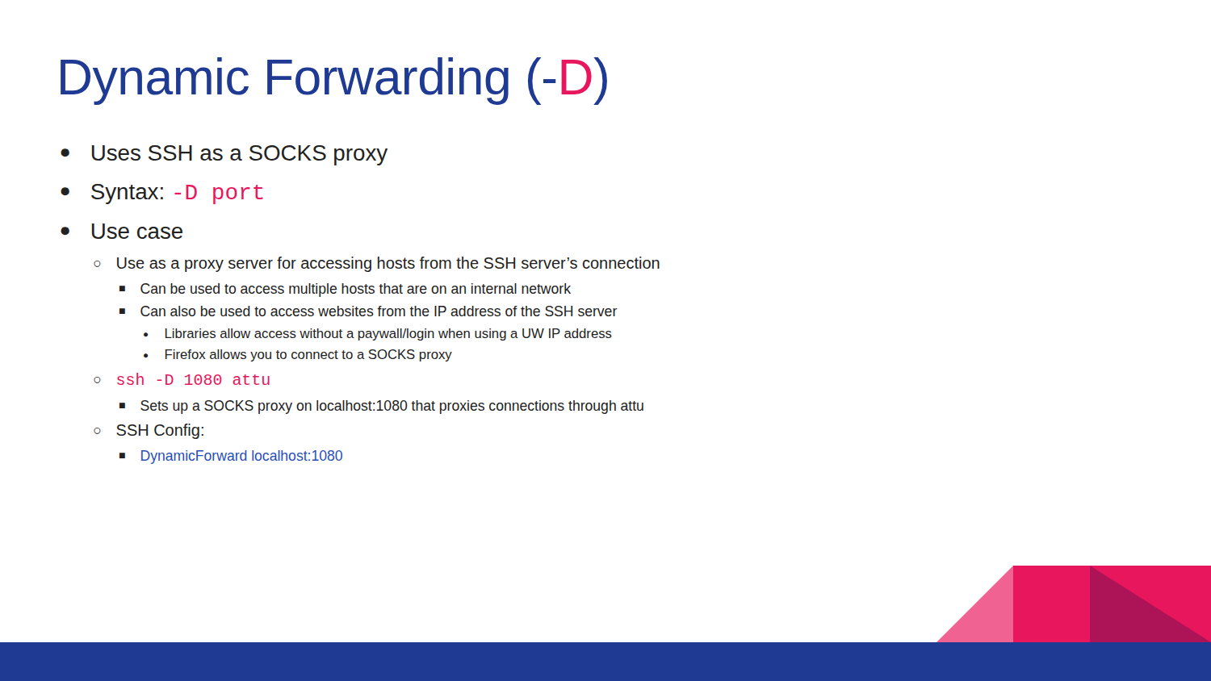Dynamic Forwarding (-D)
Uses SSH as a SOCKS proxy
Syntax: -D port
Use case
Use as a proxy server for accessing hosts from the SSH server’s connection
Can be used to access multiple hosts that are on an internal network
Can also be used to access websites from the IP address of the SSH server
Libraries allow access without a paywall/login when using a UW IP address
Firefox allows you to connect to a SOCKS proxy
ssh -D 1080 attu
Sets up a SOCKS proxy on localhost:1080 that proxies connections through attu
SSH Config:
DynamicForward localhost:1080